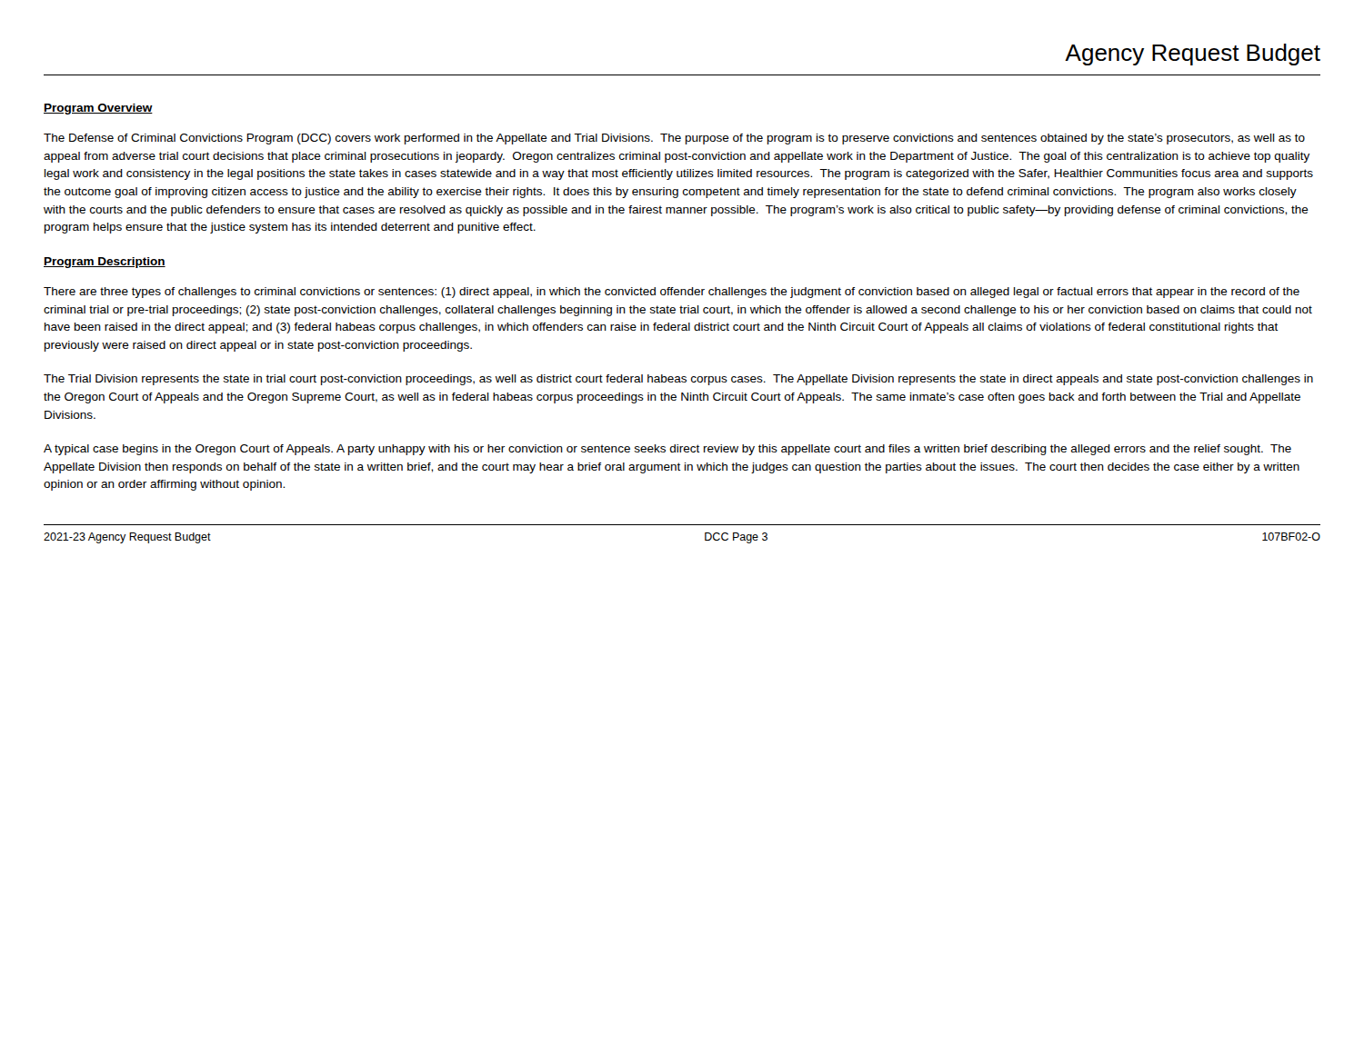Agency Request Budget
Program Overview
The Defense of Criminal Convictions Program (DCC) covers work performed in the Appellate and Trial Divisions. The purpose of the program is to preserve convictions and sentences obtained by the state’s prosecutors, as well as to appeal from adverse trial court decisions that place criminal prosecutions in jeopardy. Oregon centralizes criminal post-conviction and appellate work in the Department of Justice. The goal of this centralization is to achieve top quality legal work and consistency in the legal positions the state takes in cases statewide and in a way that most efficiently utilizes limited resources. The program is categorized with the Safer, Healthier Communities focus area and supports the outcome goal of improving citizen access to justice and the ability to exercise their rights. It does this by ensuring competent and timely representation for the state to defend criminal convictions. The program also works closely with the courts and the public defenders to ensure that cases are resolved as quickly as possible and in the fairest manner possible. The program’s work is also critical to public safety—by providing defense of criminal convictions, the program helps ensure that the justice system has its intended deterrent and punitive effect.
Program Description
There are three types of challenges to criminal convictions or sentences: (1) direct appeal, in which the convicted offender challenges the judgment of conviction based on alleged legal or factual errors that appear in the record of the criminal trial or pre-trial proceedings; (2) state post-conviction challenges, collateral challenges beginning in the state trial court, in which the offender is allowed a second challenge to his or her conviction based on claims that could not have been raised in the direct appeal; and (3) federal habeas corpus challenges, in which offenders can raise in federal district court and the Ninth Circuit Court of Appeals all claims of violations of federal constitutional rights that previously were raised on direct appeal or in state post-conviction proceedings.
The Trial Division represents the state in trial court post-conviction proceedings, as well as district court federal habeas corpus cases. The Appellate Division represents the state in direct appeals and state post-conviction challenges in the Oregon Court of Appeals and the Oregon Supreme Court, as well as in federal habeas corpus proceedings in the Ninth Circuit Court of Appeals. The same inmate’s case often goes back and forth between the Trial and Appellate Divisions.
A typical case begins in the Oregon Court of Appeals. A party unhappy with his or her conviction or sentence seeks direct review by this appellate court and files a written brief describing the alleged errors and the relief sought. The Appellate Division then responds on behalf of the state in a written brief, and the court may hear a brief oral argument in which the judges can question the parties about the issues. The court then decides the case either by a written opinion or an order affirming without opinion.
2021-23 Agency Request Budget
DCC Page 3
107BF02-O